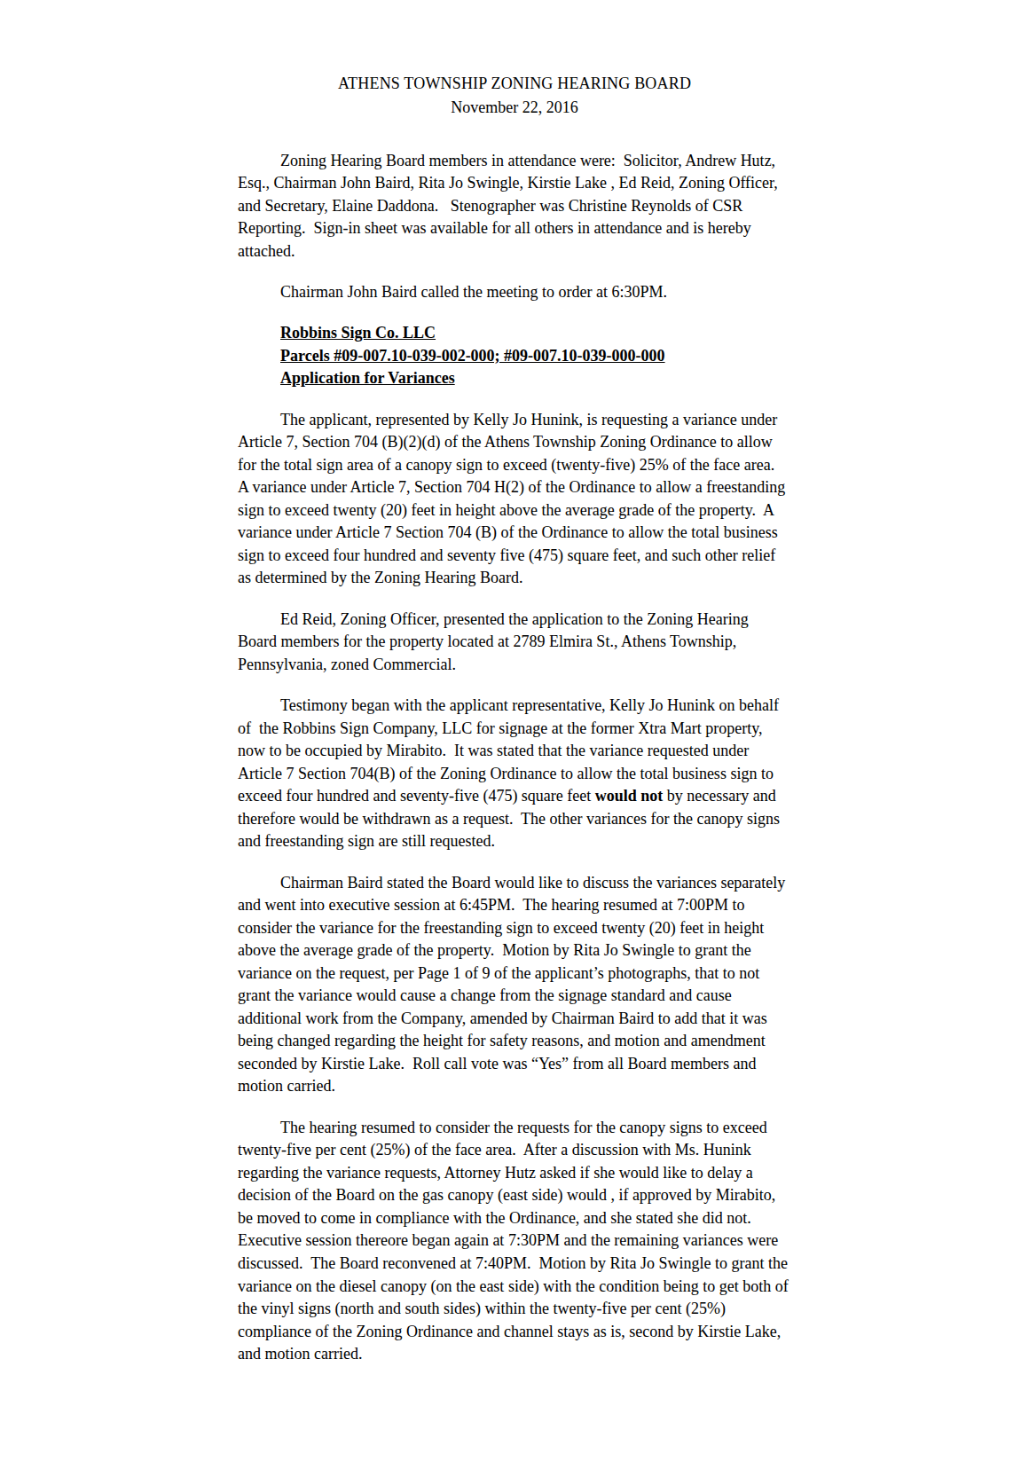ATHENS TOWNSHIP ZONING HEARING BOARD
November 22, 2016
Zoning Hearing Board members in attendance were: Solicitor, Andrew Hutz, Esq., Chairman John Baird, Rita Jo Swingle, Kirstie Lake , Ed Reid, Zoning Officer, and Secretary, Elaine Daddona. Stenographer was Christine Reynolds of CSR Reporting. Sign-in sheet was available for all others in attendance and is hereby attached.
Chairman John Baird called the meeting to order at 6:30PM.
Robbins Sign Co. LLC Parcels #09-007.10-039-002-000; #09-007.10-039-000-000 Application for Variances
The applicant, represented by Kelly Jo Hunink, is requesting a variance under Article 7, Section 704 (B)(2)(d) of the Athens Township Zoning Ordinance to allow for the total sign area of a canopy sign to exceed (twenty-five) 25% of the face area. A variance under Article 7, Section 704 H(2) of the Ordinance to allow a freestanding sign to exceed twenty (20) feet in height above the average grade of the property. A variance under Article 7 Section 704 (B) of the Ordinance to allow the total business sign to exceed four hundred and seventy five (475) square feet, and such other relief as determined by the Zoning Hearing Board.
Ed Reid, Zoning Officer, presented the application to the Zoning Hearing Board members for the property located at 2789 Elmira St., Athens Township, Pennsylvania, zoned Commercial.
Testimony began with the applicant representative, Kelly Jo Hunink on behalf of the Robbins Sign Company, LLC for signage at the former Xtra Mart property, now to be occupied by Mirabito. It was stated that the variance requested under Article 7 Section 704(B) of the Zoning Ordinance to allow the total business sign to exceed four hundred and seventy-five (475) square feet would not by necessary and therefore would be withdrawn as a request. The other variances for the canopy signs and freestanding sign are still requested.
Chairman Baird stated the Board would like to discuss the variances separately and went into executive session at 6:45PM. The hearing resumed at 7:00PM to consider the variance for the freestanding sign to exceed twenty (20) feet in height above the average grade of the property. Motion by Rita Jo Swingle to grant the variance on the request, per Page 1 of 9 of the applicant’s photographs, that to not grant the variance would cause a change from the signage standard and cause additional work from the Company, amended by Chairman Baird to add that it was being changed regarding the height for safety reasons, and motion and amendment seconded by Kirstie Lake. Roll call vote was “Yes” from all Board members and motion carried.
The hearing resumed to consider the requests for the canopy signs to exceed twenty-five per cent (25%) of the face area. After a discussion with Ms. Hunink regarding the variance requests, Attorney Hutz asked if she would like to delay a decision of the Board on the gas canopy (east side) would , if approved by Mirabito, be moved to come in compliance with the Ordinance, and she stated she did not. Executive session thereore began again at 7:30PM and the remaining variances were discussed. The Board reconvened at 7:40PM. Motion by Rita Jo Swingle to grant the variance on the diesel canopy (on the east side) with the condition being to get both of the vinyl signs (north and south sides) within the twenty-five per cent (25%) compliance of the Zoning Ordinance and channel stays as is, second by Kirstie Lake, and motion carried.